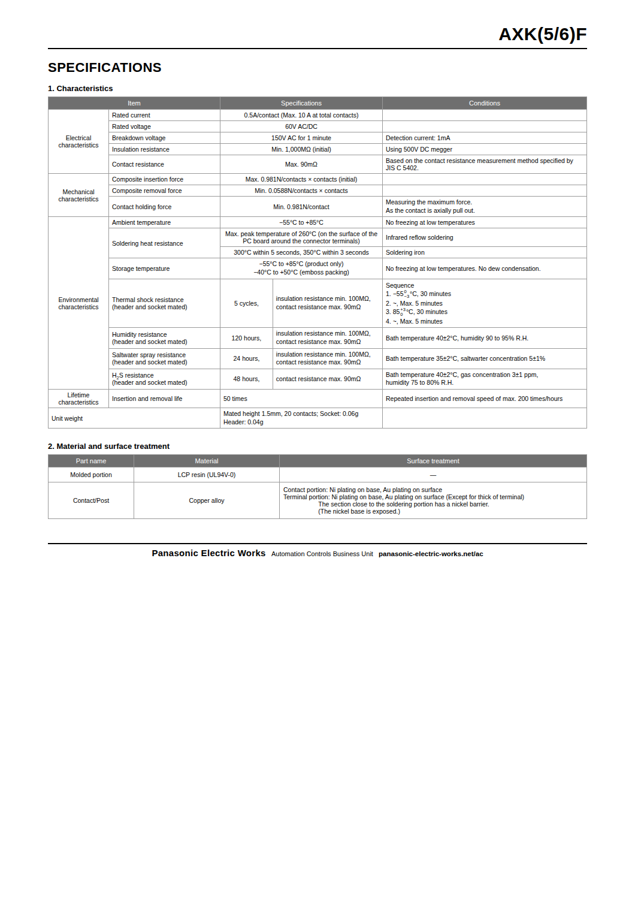AXK(5/6)F
SPECIFICATIONS
1. Characteristics
| Item | Specifications | Conditions |
| --- | --- | --- |
| Electrical characteristics | Rated current | 0.5A/contact (Max. 10 A at total contacts) | |
| Rated voltage | 60V AC/DC | |
| Breakdown voltage | 150V AC for 1 minute | Detection current: 1mA |
| Insulation resistance | Min. 1,000MΩ (initial) | Using 500V DC megger |
| Contact resistance | Max. 90mΩ | Based on the contact resistance measurement method specified by JIS C 5402. |
| Mechanical characteristics | Composite insertion force | Max. 0.981N/contacts × contacts (initial) | |
| Composite removal force | Min. 0.0588N/contacts × contacts | |
| Contact holding force | Min. 0.981N/contact | Measuring the maximum force. As the contact is axially pull out. |
| Environmental characteristics | Ambient temperature | −55°C to +85°C | No freezing at low temperatures |
| Soldering heat resistance | Max. peak temperature of 260°C (on the surface of the PC board around the connector terminals) | Infrared reflow soldering |
| 300°C within 5 seconds, 350°C within 3 seconds | Soldering iron |
| Storage temperature | −55°C to +85°C (product only) −40°C to +50°C (emboss packing) | No freezing at low temperatures. No dew condensation. |
| Thermal shock resistance (header and socket mated) | 5 cycles, | insulation resistance min. 100MΩ, contact resistance max. 90mΩ | Sequence 1. −55 0 −3 °C, 30 minutes 2. ~, Max. 5 minutes 3. 85 +3 0 °C, 30 minutes 4. ~, Max. 5 minutes |
| Humidity resistance (header and socket mated) | 120 hours, | insulation resistance min. 100MΩ, contact resistance max. 90mΩ | Bath temperature 40±2°C, humidity 90 to 95% R.H. |
| Saltwater spray resistance (header and socket mated) | 24 hours, | insulation resistance min. 100MΩ, contact resistance max. 90mΩ | Bath temperature 35±2°C, saltwarter concentration 5±1% |
| H 2 S resistance (header and socket mated) | 48 hours, | contact resistance max. 90mΩ | Bath temperature 40±2°C, gas concentration 3±1 ppm, humidity 75 to 80% R.H. |
| Lifetime characteristics | Insertion and removal life | 50 times | Repeated insertion and removal speed of max. 200 times/hours |
| Unit weight | Mated height 1.5mm, 20 contacts; Socket: 0.06g Header: 0.04g | |
2. Material and surface treatment
| Part name | Material | Surface treatment |
| --- | --- | --- |
| Molded portion | LCP resin (UL94V-0) | — |
| Contact/Post | Copper alloy | Contact portion: Ni plating on base, Au plating on surface Terminal portion: Ni plating on base, Au plating on surface (Except for thick of terminal) The section close to the soldering portion has a nickel barrier. (The nickel base is exposed.) |
Panasonic Electric Works Automation Controls Business Unit panasonic-electric-works.net/ac